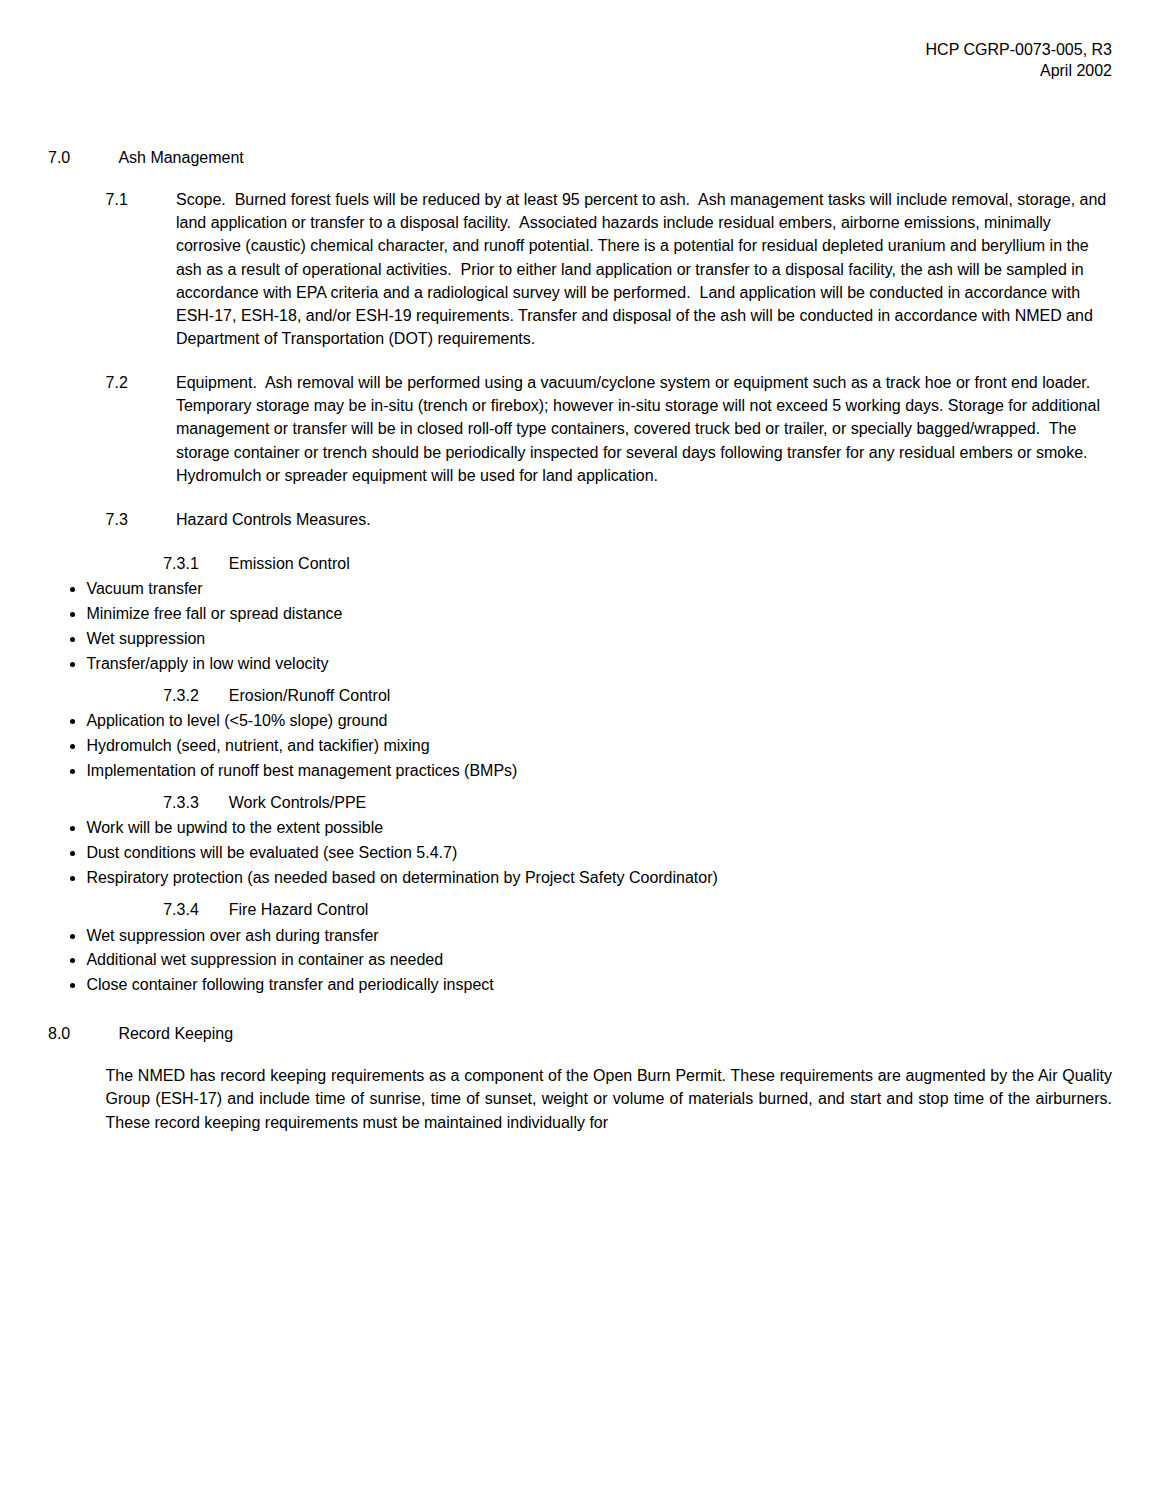HCP CGRP-0073-005, R3
April 2002
7.0 Ash Management
7.1 Scope. Burned forest fuels will be reduced by at least 95 percent to ash. Ash management tasks will include removal, storage, and land application or transfer to a disposal facility. Associated hazards include residual embers, airborne emissions, minimally corrosive (caustic) chemical character, and runoff potential. There is a potential for residual depleted uranium and beryllium in the ash as a result of operational activities. Prior to either land application or transfer to a disposal facility, the ash will be sampled in accordance with EPA criteria and a radiological survey will be performed. Land application will be conducted in accordance with ESH-17, ESH-18, and/or ESH-19 requirements. Transfer and disposal of the ash will be conducted in accordance with NMED and Department of Transportation (DOT) requirements.
7.2 Equipment. Ash removal will be performed using a vacuum/cyclone system or equipment such as a track hoe or front end loader. Temporary storage may be in-situ (trench or firebox); however in-situ storage will not exceed 5 working days. Storage for additional management or transfer will be in closed roll-off type containers, covered truck bed or trailer, or specially bagged/wrapped. The storage container or trench should be periodically inspected for several days following transfer for any residual embers or smoke. Hydromulch or spreader equipment will be used for land application.
7.3 Hazard Controls Measures.
7.3.1 Emission Control
Vacuum transfer
Minimize free fall or spread distance
Wet suppression
Transfer/apply in low wind velocity
7.3.2 Erosion/Runoff Control
Application to level (<5-10% slope) ground
Hydromulch (seed, nutrient, and tackifier) mixing
Implementation of runoff best management practices (BMPs)
7.3.3 Work Controls/PPE
Work will be upwind to the extent possible
Dust conditions will be evaluated (see Section 5.4.7)
Respiratory protection (as needed based on determination by Project Safety Coordinator)
7.3.4 Fire Hazard Control
Wet suppression over ash during transfer
Additional wet suppression in container as needed
Close container following transfer and periodically inspect
8.0 Record Keeping
The NMED has record keeping requirements as a component of the Open Burn Permit. These requirements are augmented by the Air Quality Group (ESH-17) and include time of sunrise, time of sunset, weight or volume of materials burned, and start and stop time of the airburners. These record keeping requirements must be maintained individually for